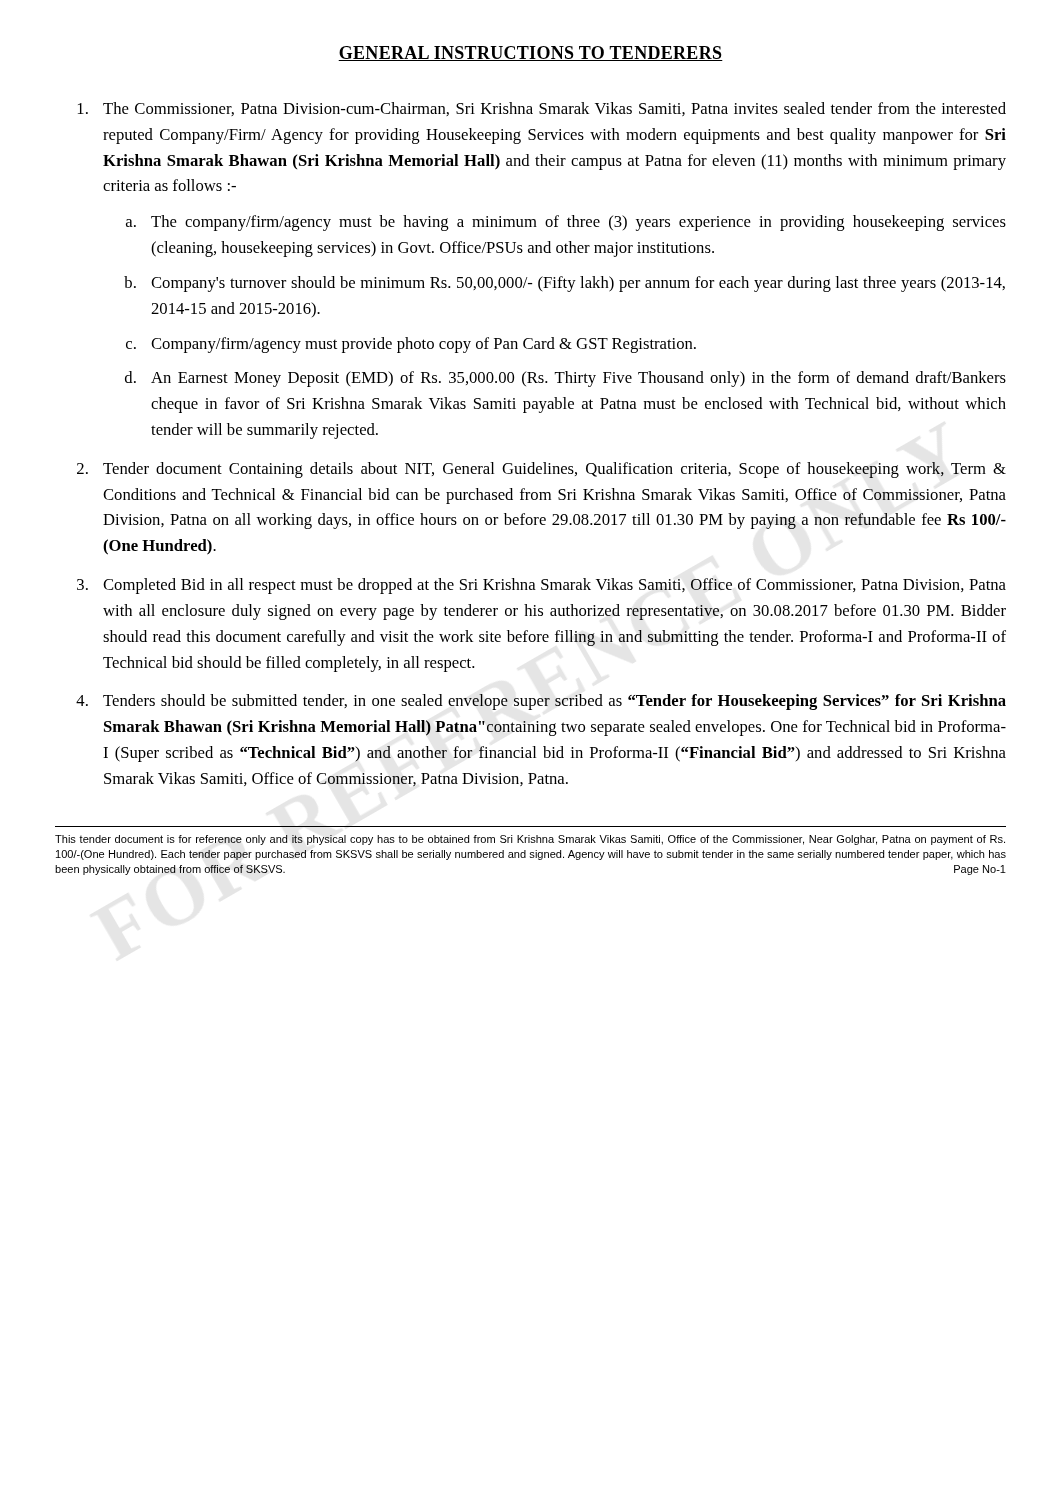FOR REFERENCE ONLY
GENERAL INSTRUCTIONS TO TENDERERS
The Commissioner, Patna Division-cum-Chairman, Sri Krishna Smarak Vikas Samiti, Patna invites sealed tender from the interested reputed Company/Firm/ Agency for providing Housekeeping Services with modern equipments and best quality manpower for Sri Krishna Smarak Bhawan (Sri Krishna Memorial Hall) and their campus at Patna for eleven (11) months with minimum primary criteria as follows :-
The company/firm/agency must be having a minimum of three (3) years experience in providing housekeeping services (cleaning, housekeeping services) in Govt. Office/PSUs and other major institutions.
Company's turnover should be minimum Rs. 50,00,000/- (Fifty lakh) per annum for each year during last three years (2013-14, 2014-15 and 2015-2016).
Company/firm/agency must provide photo copy of Pan Card & GST Registration.
An Earnest Money Deposit (EMD) of Rs. 35,000.00 (Rs. Thirty Five Thousand only) in the form of demand draft/Bankers cheque in favor of Sri Krishna Smarak Vikas Samiti payable at Patna must be enclosed with Technical bid, without which tender will be summarily rejected.
Tender document Containing details about NIT, General Guidelines, Qualification criteria, Scope of housekeeping work, Term & Conditions and Technical & Financial bid can be purchased from Sri Krishna Smarak Vikas Samiti, Office of Commissioner, Patna Division, Patna on all working days, in office hours on or before 29.08.2017 till 01.30 PM by paying a non refundable fee Rs 100/- (One Hundred).
Completed Bid in all respect must be dropped at the Sri Krishna Smarak Vikas Samiti, Office of Commissioner, Patna Division, Patna with all enclosure duly signed on every page by tenderer or his authorized representative, on 30.08.2017 before 01.30 PM. Bidder should read this document carefully and visit the work site before filling in and submitting the tender. Proforma-I and Proforma-II of Technical bid should be filled completely, in all respect.
Tenders should be submitted tender, in one sealed envelope super scribed as “Tender for Housekeeping Services” for Sri Krishna Smarak Bhawan (Sri Krishna Memorial Hall) Patna"containing two separate sealed envelopes. One for Technical bid in Proforma-I (Super scribed as “Technical Bid”) and another for financial bid in Proforma-II (“Financial Bid”) and addressed to Sri Krishna Smarak Vikas Samiti, Office of Commissioner, Patna Division, Patna.
This tender document is for reference only and its physical copy has to be obtained from Sri Krishna Smarak Vikas Samiti, Office of the Commissioner, Near Golghar, Patna on payment of Rs. 100/-(One Hundred). Each tender paper purchased from SKSVS shall be serially numbered and signed. Agency will have to submit tender in the same serially numbered tender paper, which has been physically obtained from office of SKSVS.Page No-1